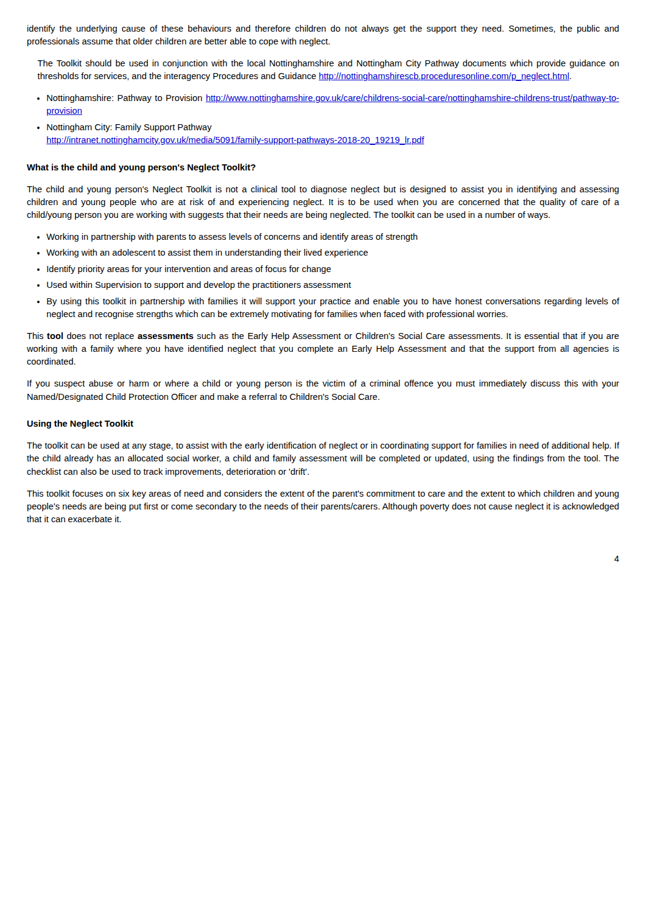identify the underlying cause of these behaviours and therefore children do not always get the support they need. Sometimes, the public and professionals assume that older children are better able to cope with neglect.
The Toolkit should be used in conjunction with the local Nottinghamshire and Nottingham City Pathway documents which provide guidance on thresholds for services, and the interagency Procedures and Guidance http://nottinghamshirescb.proceduresonline.com/p_neglect.html.
Nottinghamshire: Pathway to Provision http://www.nottinghamshire.gov.uk/care/childrens-social-care/nottinghamshire-childrens-trust/pathway-to-provision
Nottingham City: Family Support Pathway
http://intranet.nottinghamcity.gov.uk/media/5091/family-support-pathways-2018-20_19219_lr.pdf
What is the child and young person's Neglect Toolkit?
The child and young person's Neglect Toolkit is not a clinical tool to diagnose neglect but is designed to assist you in identifying and assessing children and young people who are at risk of and experiencing neglect. It is to be used when you are concerned that the quality of care of a child/young person you are working with suggests that their needs are being neglected. The toolkit can be used in a number of ways.
Working in partnership with parents to assess levels of concerns and identify areas of strength
Working with an adolescent to assist them in understanding their lived experience
Identify priority areas for your intervention and areas of focus for change
Used within Supervision to support and develop the practitioners assessment
By using this toolkit in partnership with families it will support your practice and enable you to have honest conversations regarding levels of neglect and recognise strengths which can be extremely motivating for families when faced with professional worries.
This tool does not replace assessments such as the Early Help Assessment or Children's Social Care assessments. It is essential that if you are working with a family where you have identified neglect that you complete an Early Help Assessment and that the support from all agencies is coordinated.
If you suspect abuse or harm or where a child or young person is the victim of a criminal offence you must immediately discuss this with your Named/Designated Child Protection Officer and make a referral to Children's Social Care.
Using the Neglect Toolkit
The toolkit can be used at any stage, to assist with the early identification of neglect or in coordinating support for families in need of additional help. If the child already has an allocated social worker, a child and family assessment will be completed or updated, using the findings from the tool. The checklist can also be used to track improvements, deterioration or 'drift'.
This toolkit focuses on six key areas of need and considers the extent of the parent's commitment to care and the extent to which children and young people's needs are being put first or come secondary to the needs of their parents/carers. Although poverty does not cause neglect it is acknowledged that it can exacerbate it.
4